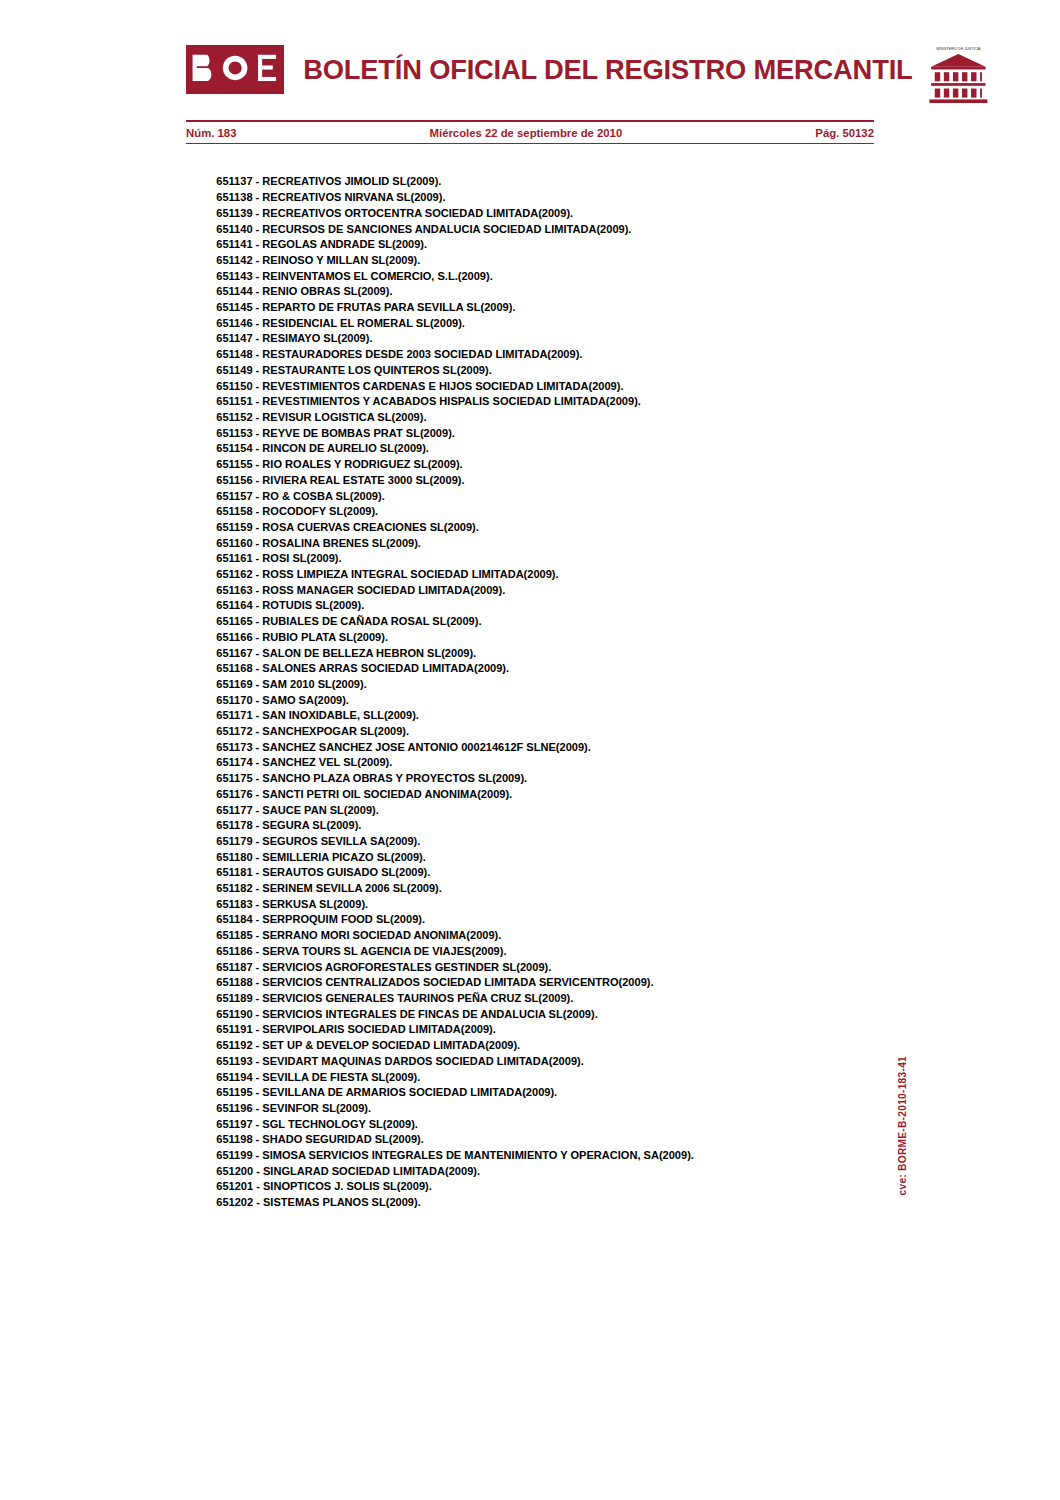BOLETÍN OFICIAL DEL REGISTRO MERCANTIL
MINISTERIO DE JUSTICIA
Núm. 183 Miércoles 22 de septiembre de 2010 Pág. 50132
651137 - RECREATIVOS JIMOLID SL(2009).
651138 - RECREATIVOS NIRVANA SL(2009).
651139 - RECREATIVOS ORTOCENTRA SOCIEDAD LIMITADA(2009).
651140 - RECURSOS DE SANCIONES ANDALUCIA SOCIEDAD LIMITADA(2009).
651141 - REGOLAS ANDRADE SL(2009).
651142 - REINOSO Y MILLAN SL(2009).
651143 - REINVENTAMOS EL COMERCIO, S.L.(2009).
651144 - RENIO OBRAS SL(2009).
651145 - REPARTO DE FRUTAS PARA SEVILLA SL(2009).
651146 - RESIDENCIAL EL ROMERAL SL(2009).
651147 - RESIMAYO SL(2009).
651148 - RESTAURADORES DESDE 2003 SOCIEDAD LIMITADA(2009).
651149 - RESTAURANTE LOS QUINTEROS SL(2009).
651150 - REVESTIMIENTOS CARDENAS E HIJOS SOCIEDAD LIMITADA(2009).
651151 - REVESTIMIENTOS Y ACABADOS HISPALIS SOCIEDAD LIMITADA(2009).
651152 - REVISUR LOGISTICA SL(2009).
651153 - REYVE DE BOMBAS PRAT SL(2009).
651154 - RINCON DE AURELIO SL(2009).
651155 - RIO ROALES Y RODRIGUEZ SL(2009).
651156 - RIVIERA REAL ESTATE 3000 SL(2009).
651157 - RO & COSBA SL(2009).
651158 - ROCODOFY SL(2009).
651159 - ROSA CUERVAS CREACIONES SL(2009).
651160 - ROSALINA BRENES SL(2009).
651161 - ROSI SL(2009).
651162 - ROSS LIMPIEZA INTEGRAL SOCIEDAD LIMITADA(2009).
651163 - ROSS MANAGER SOCIEDAD LIMITADA(2009).
651164 - ROTUDIS SL(2009).
651165 - RUBIALES DE CAÑADA ROSAL SL(2009).
651166 - RUBIO PLATA SL(2009).
651167 - SALON DE BELLEZA HEBRON SL(2009).
651168 - SALONES ARRAS SOCIEDAD LIMITADA(2009).
651169 - SAM 2010 SL(2009).
651170 - SAMO SA(2009).
651171 - SAN INOXIDABLE, SLL(2009).
651172 - SANCHEXPOGAR SL(2009).
651173 - SANCHEZ SANCHEZ JOSE ANTONIO 000214612F SLNE(2009).
651174 - SANCHEZ VEL SL(2009).
651175 - SANCHO PLAZA OBRAS Y PROYECTOS SL(2009).
651176 - SANCTI PETRI OIL SOCIEDAD ANONIMA(2009).
651177 - SAUCE PAN SL(2009).
651178 - SEGURA SL(2009).
651179 - SEGUROS SEVILLA SA(2009).
651180 - SEMILLERIA PICAZO SL(2009).
651181 - SERAUTOS GUISADO SL(2009).
651182 - SERINEM SEVILLA 2006 SL(2009).
651183 - SERKUSA SL(2009).
651184 - SERPROQUIM FOOD SL(2009).
651185 - SERRANO MORI SOCIEDAD ANONIMA(2009).
651186 - SERVA TOURS SL AGENCIA DE VIAJES(2009).
651187 - SERVICIOS AGROFORESTALES GESTINDER SL(2009).
651188 - SERVICIOS CENTRALIZADOS SOCIEDAD LIMITADA SERVICENTRO(2009).
651189 - SERVICIOS GENERALES TAURINOS PEÑA CRUZ SL(2009).
651190 - SERVICIOS INTEGRALES DE FINCAS DE ANDALUCIA SL(2009).
651191 - SERVIPOLARIS SOCIEDAD LIMITADA(2009).
651192 - SET UP & DEVELOP SOCIEDAD LIMITADA(2009).
651193 - SEVIDART MAQUINAS DARDOS SOCIEDAD LIMITADA(2009).
651194 - SEVILLA DE FIESTA SL(2009).
651195 - SEVILLANA DE ARMARIOS SOCIEDAD LIMITADA(2009).
651196 - SEVINFOR SL(2009).
651197 - SGL TECHNOLOGY SL(2009).
651198 - SHADO SEGURIDAD SL(2009).
651199 - SIMOSA SERVICIOS INTEGRALES DE MANTENIMIENTO Y OPERACION, SA(2009).
651200 - SINGLARAD SOCIEDAD LIMITADA(2009).
651201 - SINOPTICOS J. SOLIS SL(2009).
651202 - SISTEMAS PLANOS SL(2009).
cve: BORME-B-2010-183-41